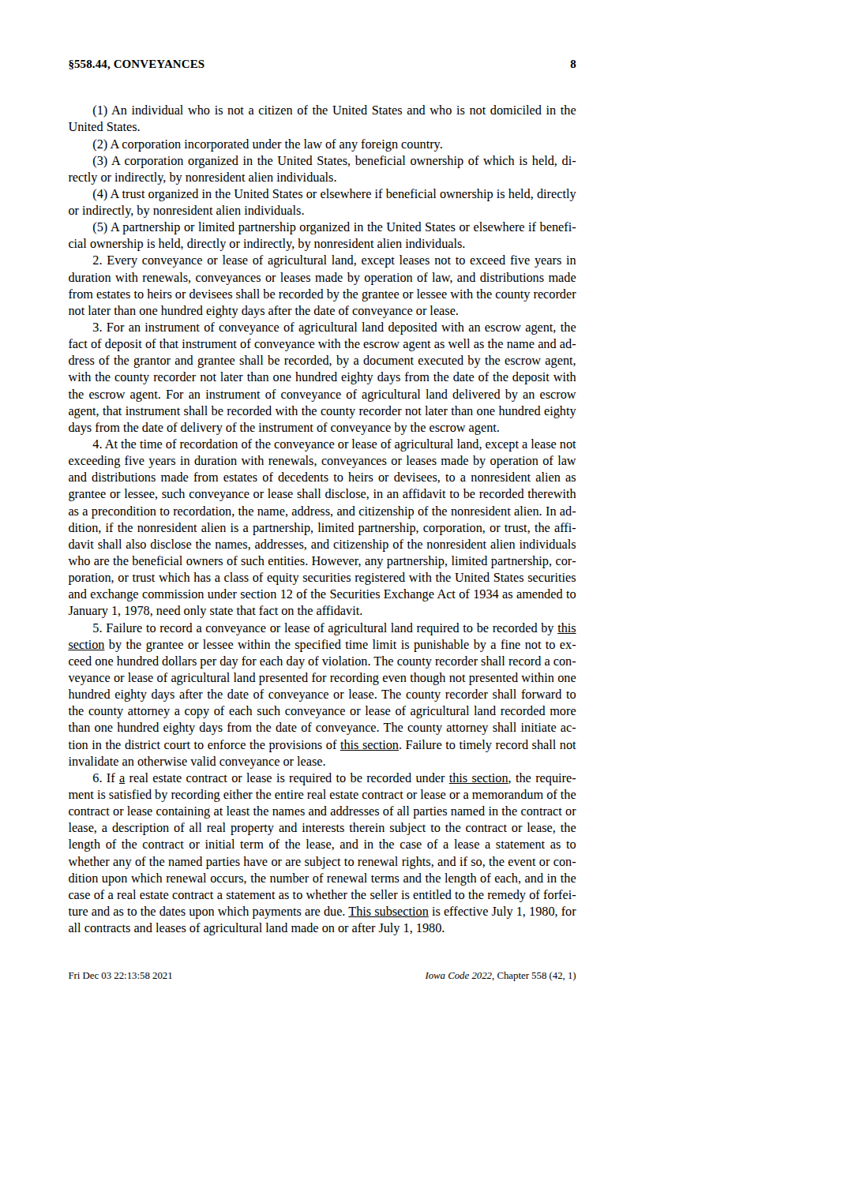§558.44, CONVEYANCES 8
(1) An individual who is not a citizen of the United States and who is not domiciled in the United States.
(2) A corporation incorporated under the law of any foreign country.
(3) A corporation organized in the United States, beneficial ownership of which is held, directly or indirectly, by nonresident alien individuals.
(4) A trust organized in the United States or elsewhere if beneficial ownership is held, directly or indirectly, by nonresident alien individuals.
(5) A partnership or limited partnership organized in the United States or elsewhere if beneficial ownership is held, directly or indirectly, by nonresident alien individuals.
2. Every conveyance or lease of agricultural land, except leases not to exceed five years in duration with renewals, conveyances or leases made by operation of law, and distributions made from estates to heirs or devisees shall be recorded by the grantee or lessee with the county recorder not later than one hundred eighty days after the date of conveyance or lease.
3. For an instrument of conveyance of agricultural land deposited with an escrow agent, the fact of deposit of that instrument of conveyance with the escrow agent as well as the name and address of the grantor and grantee shall be recorded, by a document executed by the escrow agent, with the county recorder not later than one hundred eighty days from the date of the deposit with the escrow agent. For an instrument of conveyance of agricultural land delivered by an escrow agent, that instrument shall be recorded with the county recorder not later than one hundred eighty days from the date of delivery of the instrument of conveyance by the escrow agent.
4. At the time of recordation of the conveyance or lease of agricultural land, except a lease not exceeding five years in duration with renewals, conveyances or leases made by operation of law and distributions made from estates of decedents to heirs or devisees, to a nonresident alien as grantee or lessee, such conveyance or lease shall disclose, in an affidavit to be recorded therewith as a precondition to recordation, the name, address, and citizenship of the nonresident alien. In addition, if the nonresident alien is a partnership, limited partnership, corporation, or trust, the affidavit shall also disclose the names, addresses, and citizenship of the nonresident alien individuals who are the beneficial owners of such entities. However, any partnership, limited partnership, corporation, or trust which has a class of equity securities registered with the United States securities and exchange commission under section 12 of the Securities Exchange Act of 1934 as amended to January 1, 1978, need only state that fact on the affidavit.
5. Failure to record a conveyance or lease of agricultural land required to be recorded by this section by the grantee or lessee within the specified time limit is punishable by a fine not to exceed one hundred dollars per day for each day of violation. The county recorder shall record a conveyance or lease of agricultural land presented for recording even though not presented within one hundred eighty days after the date of conveyance or lease. The county recorder shall forward to the county attorney a copy of each such conveyance or lease of agricultural land recorded more than one hundred eighty days from the date of conveyance. The county attorney shall initiate action in the district court to enforce the provisions of this section. Failure to timely record shall not invalidate an otherwise valid conveyance or lease.
6. If a real estate contract or lease is required to be recorded under this section, the requirement is satisfied by recording either the entire real estate contract or lease or a memorandum of the contract or lease containing at least the names and addresses of all parties named in the contract or lease, a description of all real property and interests therein subject to the contract or lease, the length of the contract or initial term of the lease, and in the case of a lease a statement as to whether any of the named parties have or are subject to renewal rights, and if so, the event or condition upon which renewal occurs, the number of renewal terms and the length of each, and in the case of a real estate contract a statement as to whether the seller is entitled to the remedy of forfeiture and as to the dates upon which payments are due. This subsection is effective July 1, 1980, for all contracts and leases of agricultural land made on or after July 1, 1980.
Fri Dec 03 22:13:58 2021 Iowa Code 2022, Chapter 558 (42, 1)